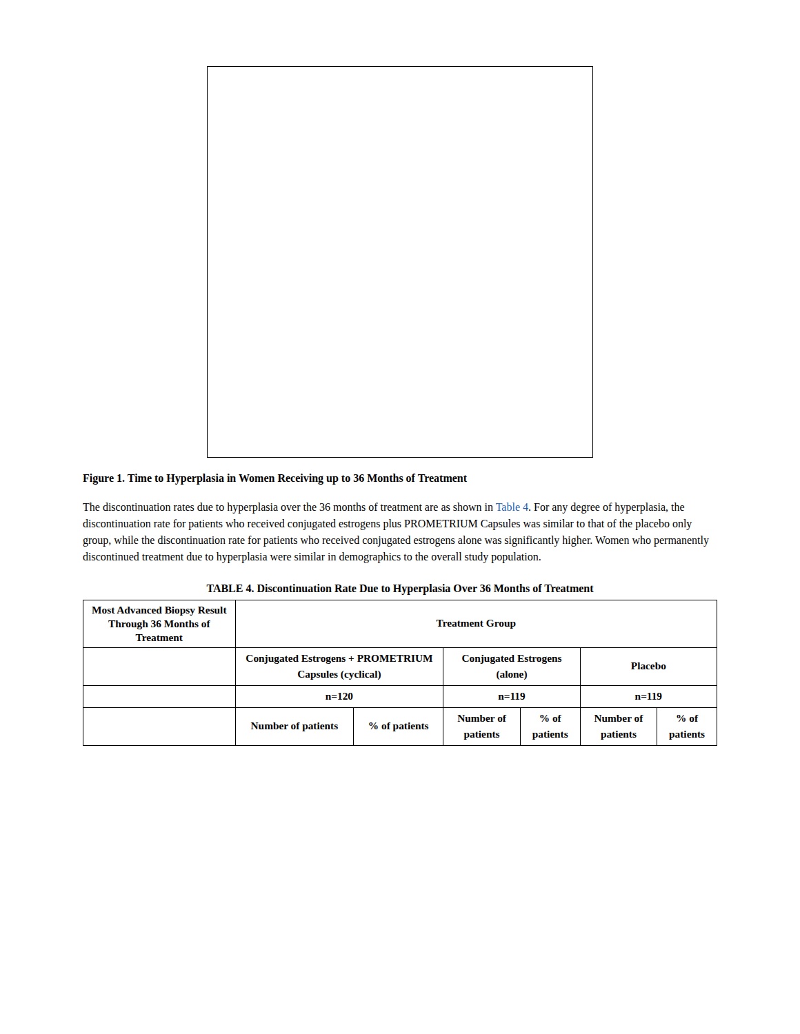Figure 1. Time to Hyperplasia in Women Receiving up to 36 Months of Treatment
The discontinuation rates due to hyperplasia over the 36 months of treatment are as shown in Table 4. For any degree of hyperplasia, the discontinuation rate for patients who received conjugated estrogens plus PROMETRIUM Capsules was similar to that of the placebo only group, while the discontinuation rate for patients who received conjugated estrogens alone was significantly higher. Women who permanently discontinued treatment due to hyperplasia were similar in demographics to the overall study population.
TABLE 4. Discontinuation Rate Due to Hyperplasia Over 36 Months of Treatment
| Most Advanced Biopsy Result Through 36 Months of Treatment | Treatment Group |
| --- | --- |
| | Conjugated Estrogens + PROMETRIUM Capsules (cyclical) | Conjugated Estrogens (alone) | Placebo |
| | n=120 | n=119 | n=119 |
| | Number of patients | % of patients | Number of patients | % of patients | Number of patients | % of patients |